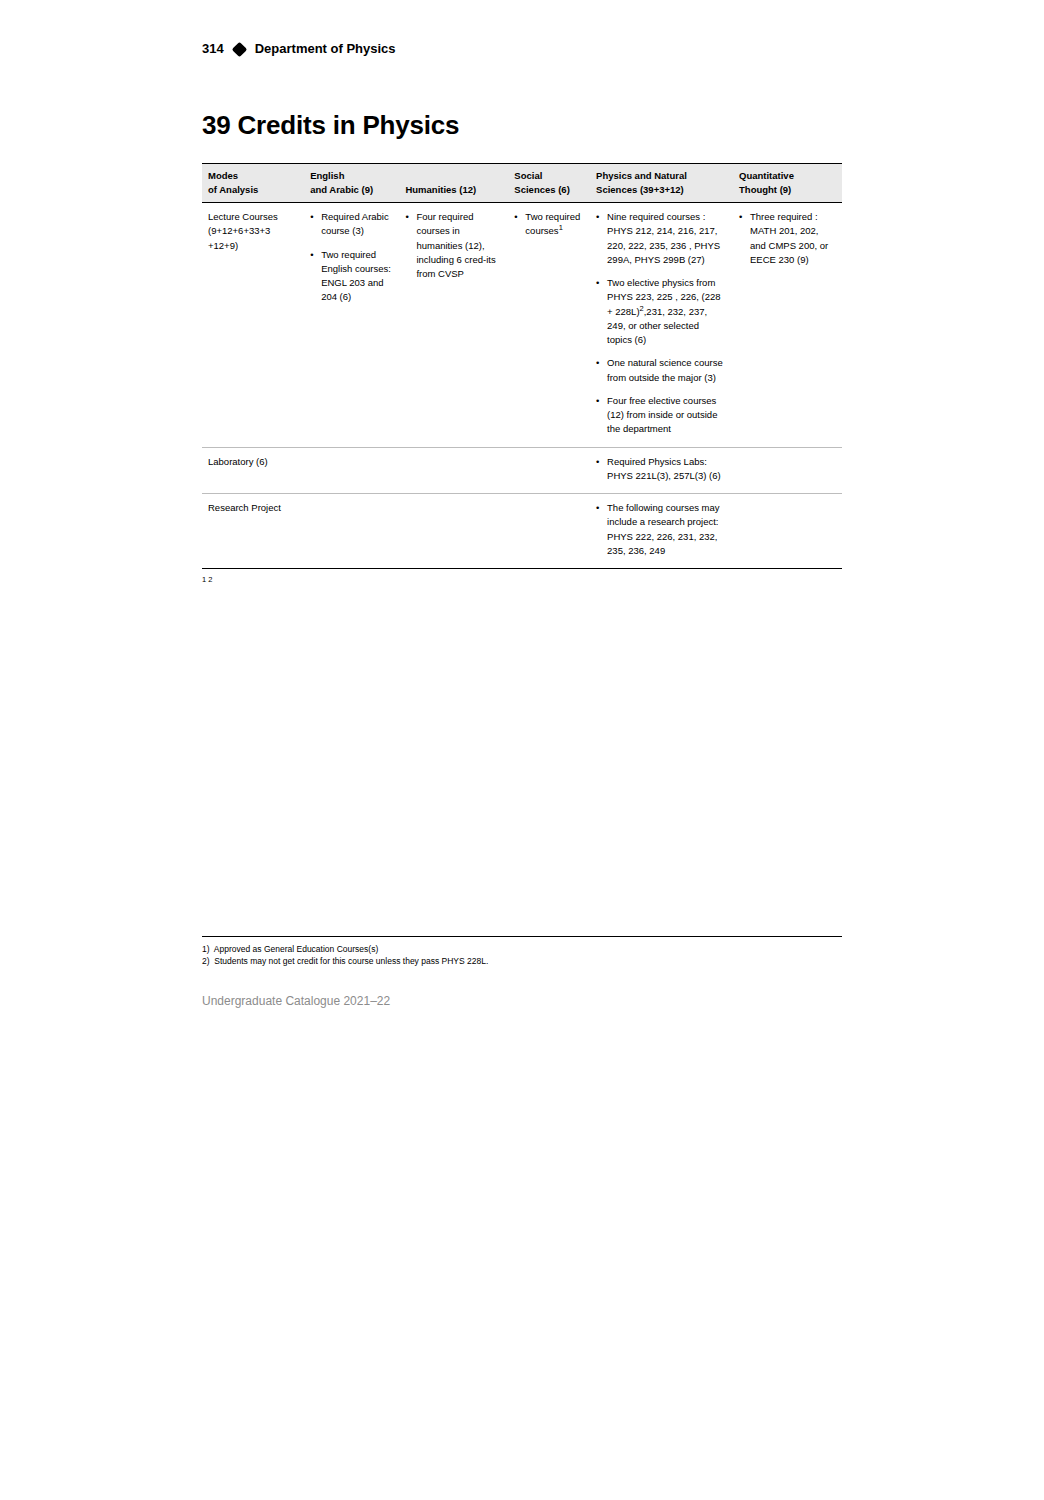314 Department of Physics
39 Credits in Physics
| Modes of Analysis | English and Arabic (9) | Humanities (12) | Social Sciences (6) | Physics and Natural Sciences (39+3+12) | Quantitative Thought (9) |
| --- | --- | --- | --- | --- | --- |
| Lecture Courses (9+12+6+33+3 +12+9) | Required Arabic course (3) Two required English courses: ENGL 203 and 204 (6) | Four required courses in humanities (12), including 6 cred-its from CVSP | Two required courses 1 | Nine required courses : PHYS 212, 214, 216, 217, 220, 222, 235, 236 , PHYS 299A, PHYS 299B (27) Two elective physics from PHYS 223, 225 , 226, (228 + 228L) 2 ,231, 232, 237, 249, or other selected topics (6) One natural science course from outside the major (3) Four free elective courses (12) from inside or outside the department | Three required : MATH 201, 202, and CMPS 200, or EECE 230 (9) |
| Laboratory (6) | | | | Required Physics Labs: PHYS 221L(3), 257L(3) (6) | |
| Research Project | | | | The following courses may include a research project: PHYS 222, 226, 231, 232, 235, 236, 249 | |
1 2
1) Approved as General Education Courses(s)
2) Students may not get credit for this course unless they pass PHYS 228L.
Undergraduate Catalogue 2021–22